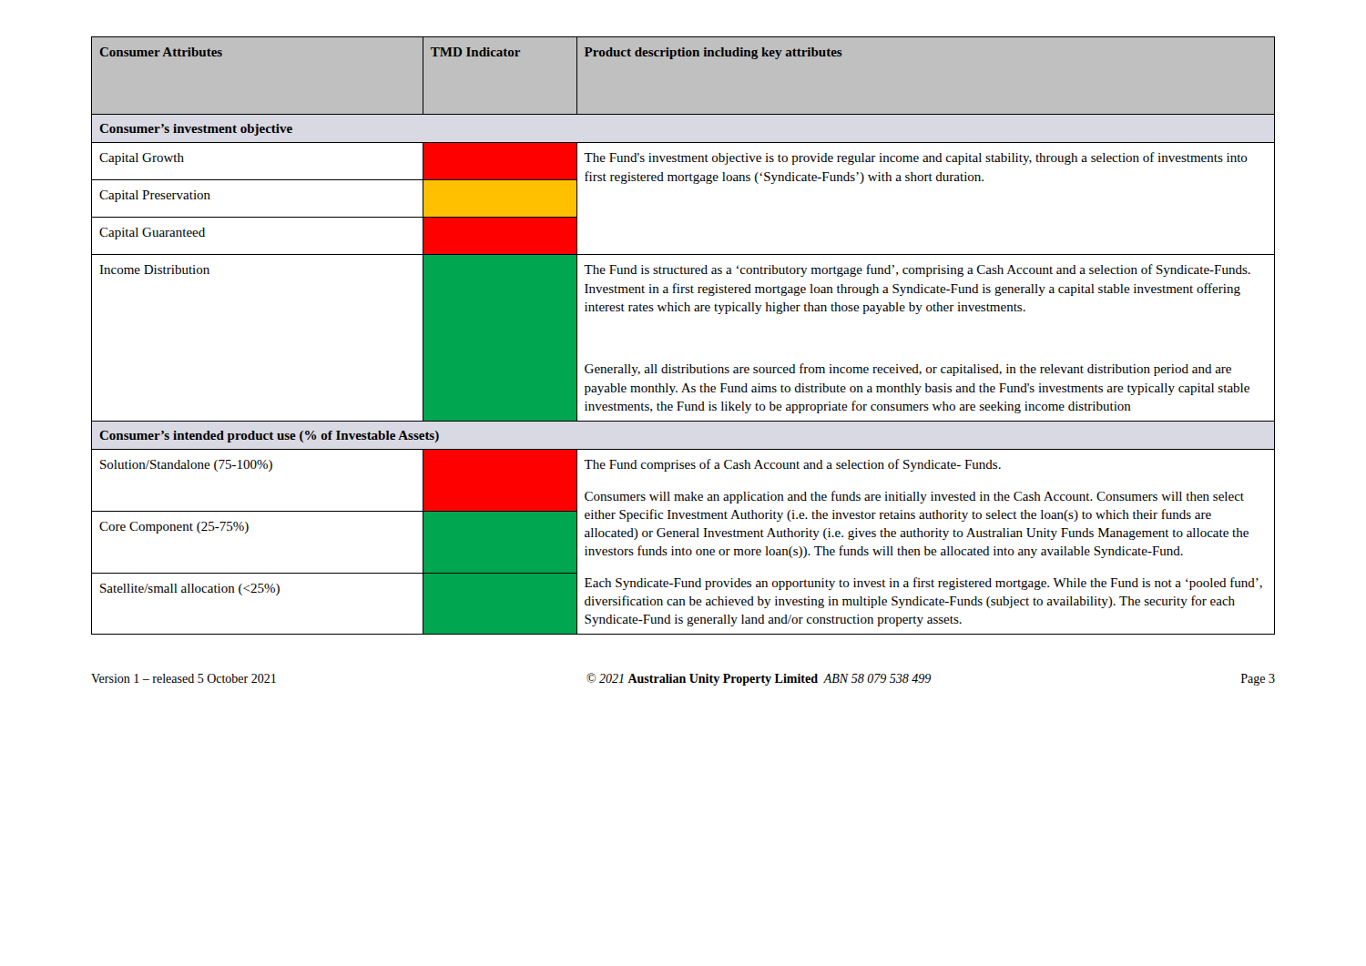| Consumer Attributes | TMD Indicator | Product description including key attributes |
| --- | --- | --- |
| Consumer’s investment objective |
| Capital Growth | | The Fund's investment objective is to provide regular income and capital stability, through a selection of investments into first registered mortgage loans (‘Syndicate-Funds’) with a short duration. |
| Capital Preservation | |
| Capital Guaranteed | |
| Income Distribution | | The Fund is structured as a ‘contributory mortgage fund’, comprising a Cash Account and a selection of Syndicate-Funds. Investment in a first registered mortgage loan through a Syndicate-Fund is generally a capital stable investment offering interest rates which are typically higher than those payable by other investments. Generally, all distributions are sourced from income received, or capitalised, in the relevant distribution period and are payable monthly. As the Fund aims to distribute on a monthly basis and the Fund's investments are typically capital stable investments, the Fund is likely to be appropriate for consumers who are seeking income distribution |
| Consumer’s intended product use (% of Investable Assets) |
| Solution/Standalone (75-100%) | | The Fund comprises of a Cash Account and a selection of Syndicate- Funds. Consumers will make an application and the funds are initially invested in the Cash Account. Consumers will then select either Specific Investment Authority (i.e. the investor retains authority to select the loan(s) to which their funds are allocated) or General Investment Authority (i.e. gives the authority to Australian Unity Funds Management to allocate the investors funds into one or more loan(s)). The funds will then be allocated into any available Syndicate-Fund. Each Syndicate-Fund provides an opportunity to invest in a first registered mortgage. While the Fund is not a ‘pooled fund’, diversification can be achieved by investing in multiple Syndicate-Funds (subject to availability). The security for each Syndicate-Fund is generally land and/or construction property assets. |
| Core Component (25-75%) | |
| Satellite/small allocation (<25%) | |
Version 1 – released 5 October 2021
© 2021 Australian Unity Property Limited ABN 58 079 538 499
Page 3